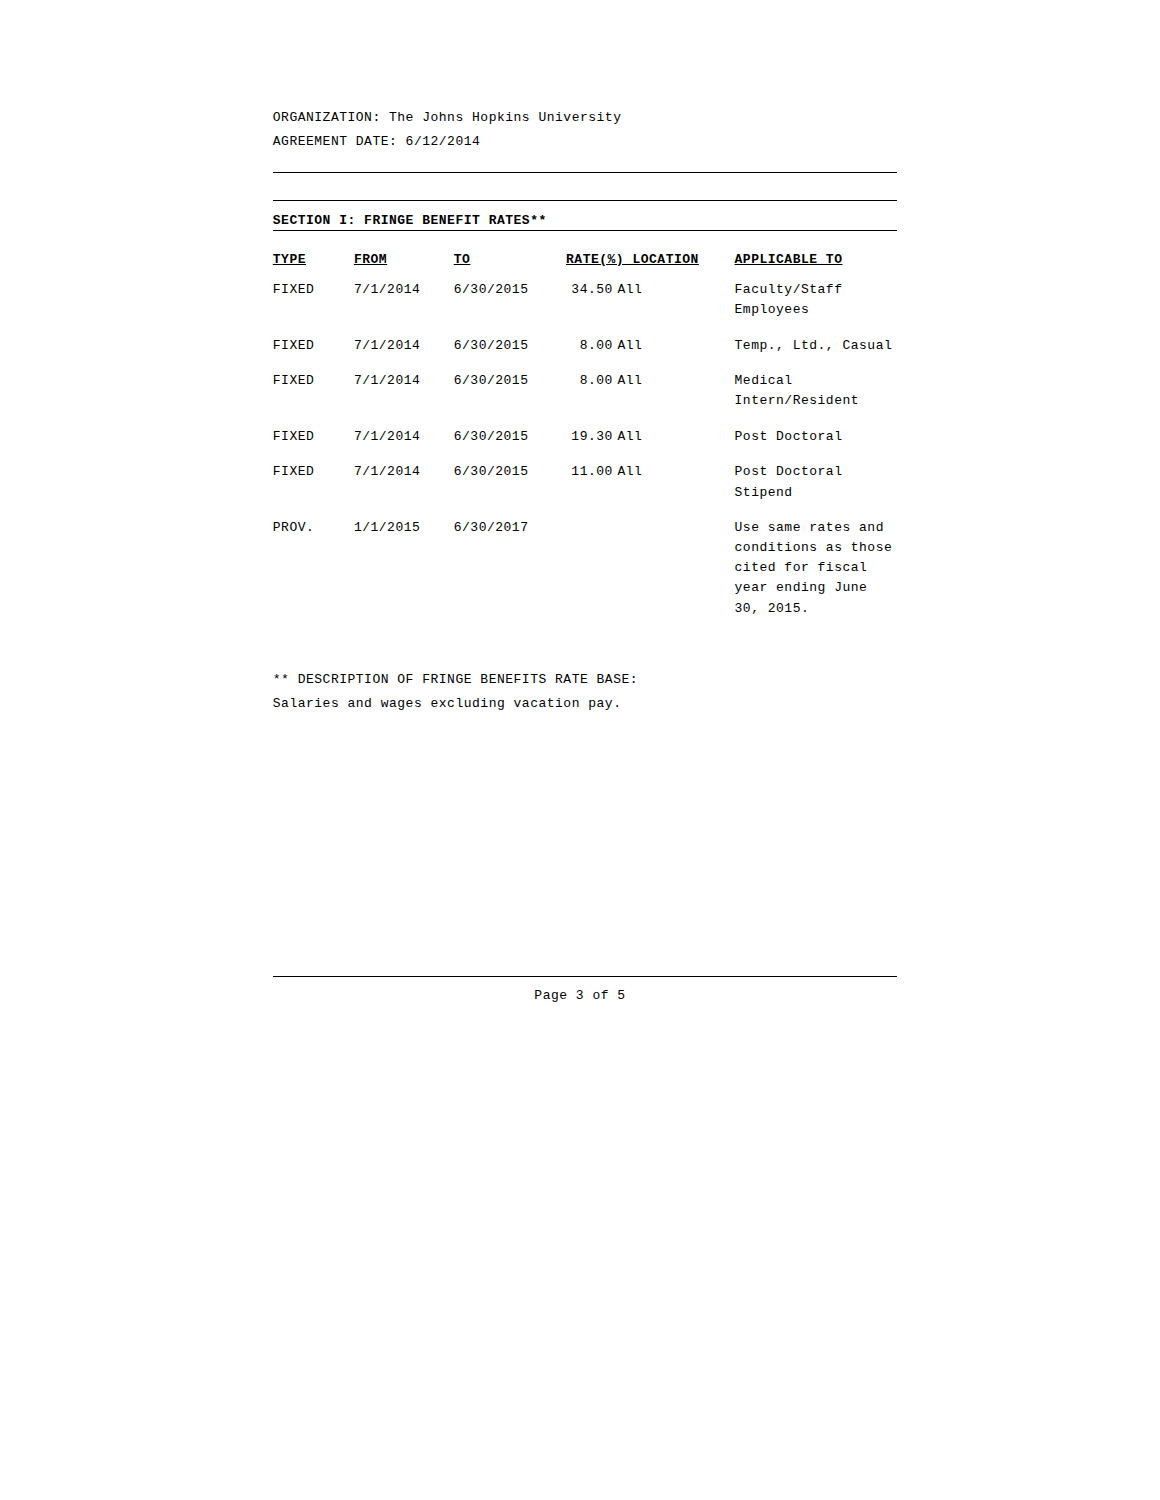ORGANIZATION: The Johns Hopkins University
AGREEMENT DATE: 6/12/2014
SECTION I: FRINGE BENEFIT RATES**
| TYPE | FROM | TO | RATE(%) LOCATION | APPLICABLE TO |
| --- | --- | --- | --- | --- |
| FIXED | 7/1/2014 | 6/30/2015 | 34.50 All | Faculty/Staff Employees |
| FIXED | 7/1/2014 | 6/30/2015 | 8.00 All | Temp., Ltd., Casual |
| FIXED | 7/1/2014 | 6/30/2015 | 8.00 All | Medical Intern/Resident |
| FIXED | 7/1/2014 | 6/30/2015 | 19.30 All | Post Doctoral |
| FIXED | 7/1/2014 | 6/30/2015 | 11.00 All | Post Doctoral Stipend |
| PROV. | 1/1/2015 | 6/30/2017 | | Use same rates and conditions as those cited for fiscal year ending June 30, 2015. |
** DESCRIPTION OF FRINGE BENEFITS RATE BASE:
Salaries and wages excluding vacation pay.
Page 3 of 5